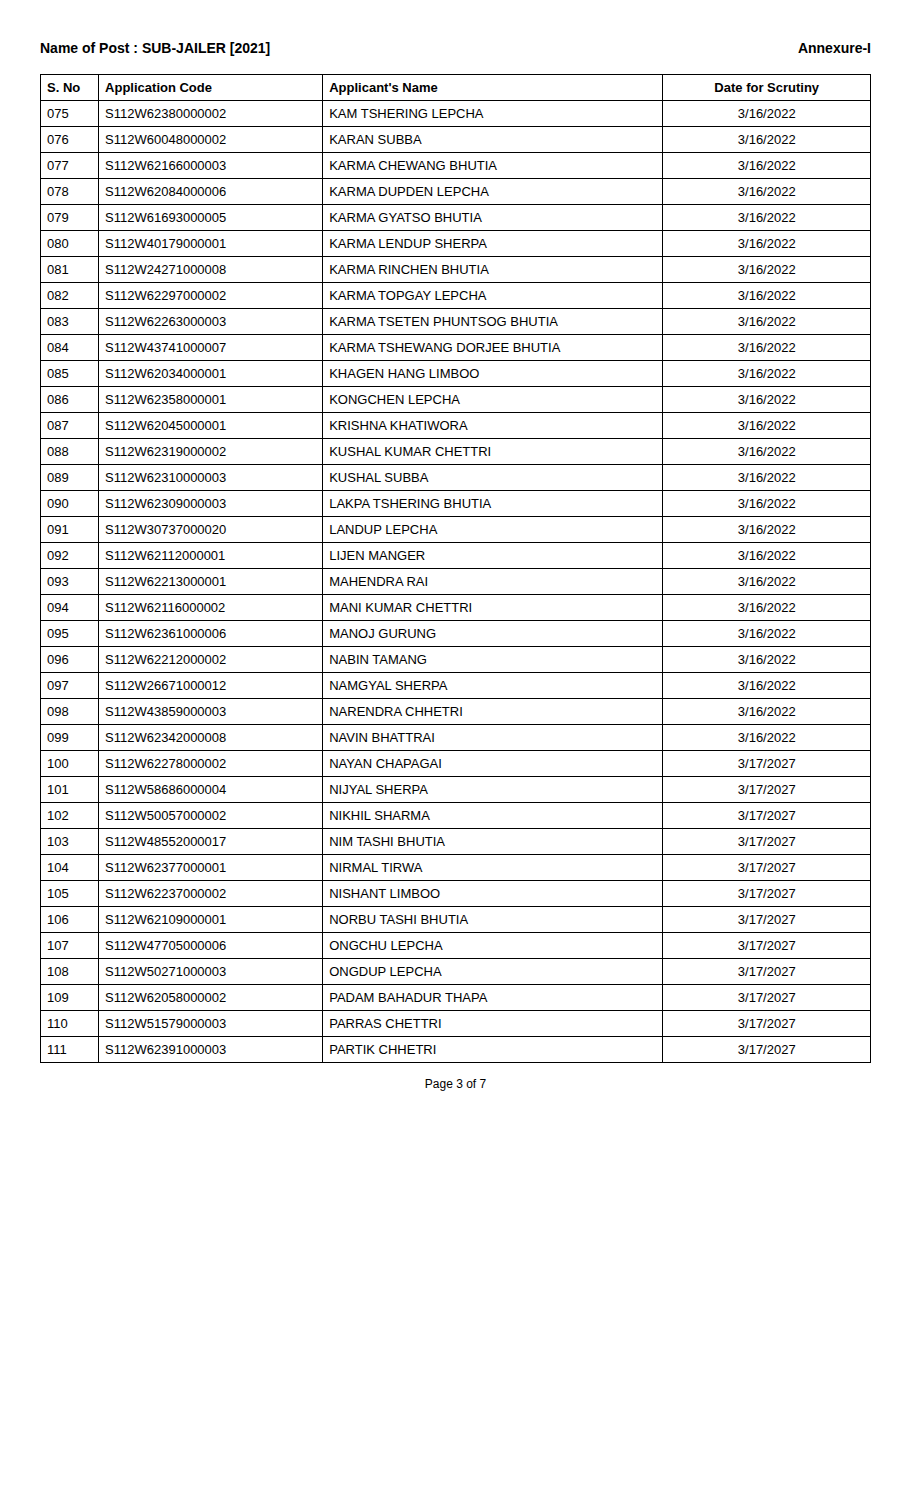Name of Post : SUB-JAILER [2021]
Annexure-I
| S. No | Application Code | Applicant's Name | Date for Scrutiny |
| --- | --- | --- | --- |
| 075 | S112W62380000002 | KAM TSHERING LEPCHA | 3/16/2022 |
| 076 | S112W60048000002 | KARAN SUBBA | 3/16/2022 |
| 077 | S112W62166000003 | KARMA CHEWANG BHUTIA | 3/16/2022 |
| 078 | S112W62084000006 | KARMA DUPDEN LEPCHA | 3/16/2022 |
| 079 | S112W61693000005 | KARMA GYATSO BHUTIA | 3/16/2022 |
| 080 | S112W40179000001 | KARMA LENDUP SHERPA | 3/16/2022 |
| 081 | S112W24271000008 | KARMA RINCHEN BHUTIA | 3/16/2022 |
| 082 | S112W62297000002 | KARMA TOPGAY LEPCHA | 3/16/2022 |
| 083 | S112W62263000003 | KARMA TSETEN PHUNTSOG BHUTIA | 3/16/2022 |
| 084 | S112W43741000007 | KARMA TSHEWANG DORJEE BHUTIA | 3/16/2022 |
| 085 | S112W62034000001 | KHAGEN HANG LIMBOO | 3/16/2022 |
| 086 | S112W62358000001 | KONGCHEN LEPCHA | 3/16/2022 |
| 087 | S112W62045000001 | KRISHNA KHATIWORA | 3/16/2022 |
| 088 | S112W62319000002 | KUSHAL KUMAR CHETTRI | 3/16/2022 |
| 089 | S112W62310000003 | KUSHAL SUBBA | 3/16/2022 |
| 090 | S112W62309000003 | LAKPA TSHERING BHUTIA | 3/16/2022 |
| 091 | S112W30737000020 | LANDUP LEPCHA | 3/16/2022 |
| 092 | S112W62112000001 | LIJEN MANGER | 3/16/2022 |
| 093 | S112W62213000001 | MAHENDRA RAI | 3/16/2022 |
| 094 | S112W62116000002 | MANI KUMAR CHETTRI | 3/16/2022 |
| 095 | S112W62361000006 | MANOJ GURUNG | 3/16/2022 |
| 096 | S112W62212000002 | NABIN TAMANG | 3/16/2022 |
| 097 | S112W26671000012 | NAMGYAL SHERPA | 3/16/2022 |
| 098 | S112W43859000003 | NARENDRA CHHETRI | 3/16/2022 |
| 099 | S112W62342000008 | NAVIN BHATTRAI | 3/16/2022 |
| 100 | S112W62278000002 | NAYAN CHAPAGAI | 3/17/2027 |
| 101 | S112W58686000004 | NIJYAL SHERPA | 3/17/2027 |
| 102 | S112W50057000002 | NIKHIL SHARMA | 3/17/2027 |
| 103 | S112W48552000017 | NIM TASHI BHUTIA | 3/17/2027 |
| 104 | S112W62377000001 | NIRMAL TIRWA | 3/17/2027 |
| 105 | S112W62237000002 | NISHANT LIMBOO | 3/17/2027 |
| 106 | S112W62109000001 | NORBU TASHI BHUTIA | 3/17/2027 |
| 107 | S112W47705000006 | ONGCHU LEPCHA | 3/17/2027 |
| 108 | S112W50271000003 | ONGDUP LEPCHA | 3/17/2027 |
| 109 | S112W62058000002 | PADAM BAHADUR THAPA | 3/17/2027 |
| 110 | S112W51579000003 | PARRAS CHETTRI | 3/17/2027 |
| 111 | S112W62391000003 | PARTIK CHHETRI | 3/17/2027 |
Page 3 of 7